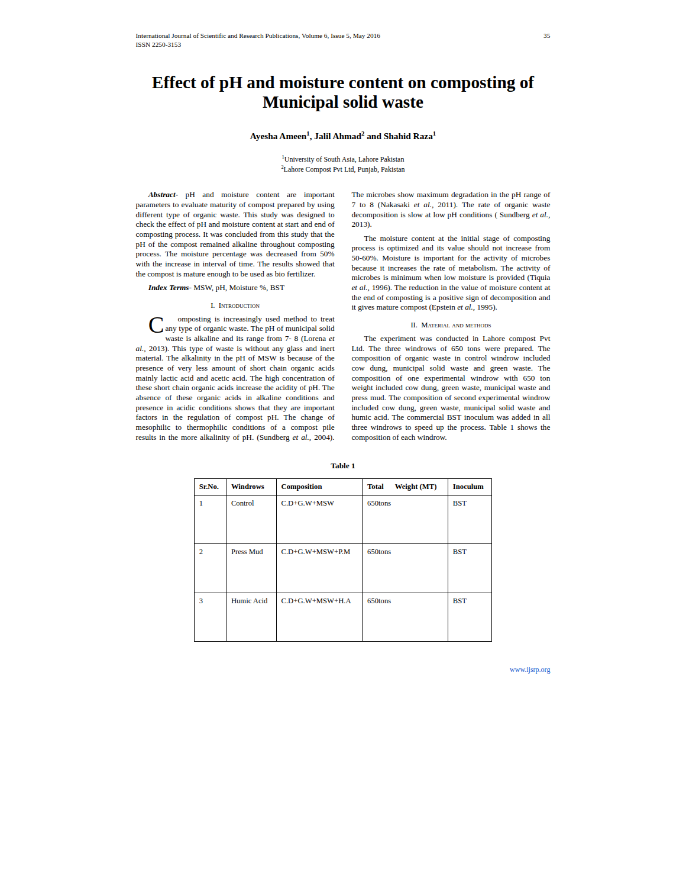International Journal of Scientific and Research Publications, Volume 6, Issue 5, May 2016
ISSN 2250-3153 35
Effect of pH and moisture content on composting of Municipal solid waste
Ayesha Ameen1, Jalil Ahmad2 and Shahid Raza1
1University of South Asia, Lahore Pakistan
2Lahore Compost Pvt Ltd, Punjab, Pakistan
Abstract- pH and moisture content are important parameters to evaluate maturity of compost prepared by using different type of organic waste. This study was designed to check the effect of pH and moisture content at start and end of composting process. It was concluded from this study that the pH of the compost remained alkaline throughout composting process. The moisture percentage was decreased from 50% with the increase in interval of time. The results showed that the compost is mature enough to be used as bio fertilizer.
Index Terms- MSW, pH, Moisture %, BST
I. Introduction
Composting is increasingly used method to treat any type of organic waste. The pH of municipal solid waste is alkaline and its range from 7- 8 (Lorena et al., 2013). This type of waste is without any glass and inert material. The alkalinity in the pH of MSW is because of the presence of very less amount of short chain organic acids mainly lactic acid and acetic acid. The high concentration of these short chain organic acids increase the acidity of pH. The absence of these organic acids in alkaline conditions and presence in acidic conditions shows that they are important factors in the regulation of compost pH. The change of mesophilic to thermophilic conditions of a compost pile results in the more alkalinity of pH. (Sundberg et al., 2004). The microbes show maximum degradation in the pH range of 7 to 8 (Nakasaki et al., 2011). The rate of organic waste decomposition is slow at low pH conditions ( Sundberg et al., 2013).
The moisture content at the initial stage of composting process is optimized and its value should not increase from 50-60%. Moisture is important for the activity of microbes because it increases the rate of metabolism. The activity of microbes is minimum when low moisture is provided (Tiquia et al., 1996). The reduction in the value of moisture content at the end of composting is a positive sign of decomposition and it gives mature compost (Epstein et al., 1995).
II. Material and methods
The experiment was conducted in Lahore compost Pvt Ltd. The three windrows of 650 tons were prepared. The composition of organic waste in control windrow included cow dung, municipal solid waste and green waste. The composition of one experimental windrow with 650 ton weight included cow dung, green waste, municipal waste and press mud. The composition of second experimental windrow included cow dung, green waste, municipal solid waste and humic acid. The commercial BST inoculum was added in all three windrows to speed up the process. Table 1 shows the composition of each windrow.
Table 1
| Sr.No. | Windrows | Composition | Total Weight (MT) | Inoculum |
| --- | --- | --- | --- | --- |
| 1 | Control | C.D+G.W+MSW | 650tons | BST |
| 2 | Press Mud | C.D+G.W+MSW+P.M | 650tons | BST |
| 3 | Humic Acid | C.D+G.W+MSW+H.A | 650tons | BST |
www.ijsrp.org